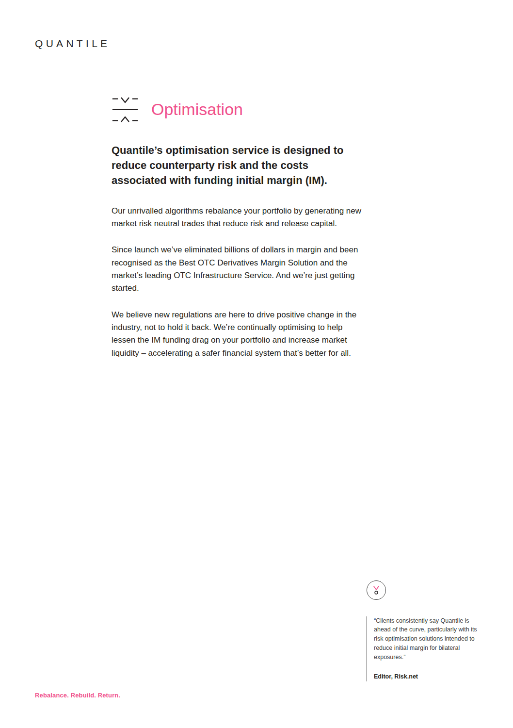QUANTILE
Optimisation
Quantile’s optimisation service is designed to reduce counterparty risk and the costs associated with funding initial margin (IM).
Our unrivalled algorithms rebalance your portfolio by generating new market risk neutral trades that reduce risk and release capital.
Since launch we’ve eliminated billions of dollars in margin and been recognised as the Best OTC Derivatives Margin Solution and the market’s leading OTC Infrastructure Service. And we’re just getting started.
We believe new regulations are here to drive positive change in the industry, not to hold it back. We’re continually optimising to help lessen the IM funding drag on your portfolio and increase market liquidity – accelerating a safer financial system that’s better for all.
“Clients consistently say Quantile is ahead of the curve, particularly with its risk optimisation solutions intended to reduce initial margin for bilateral exposures.”
Editor, Risk.net
Rebalance. Rebuild. Return.